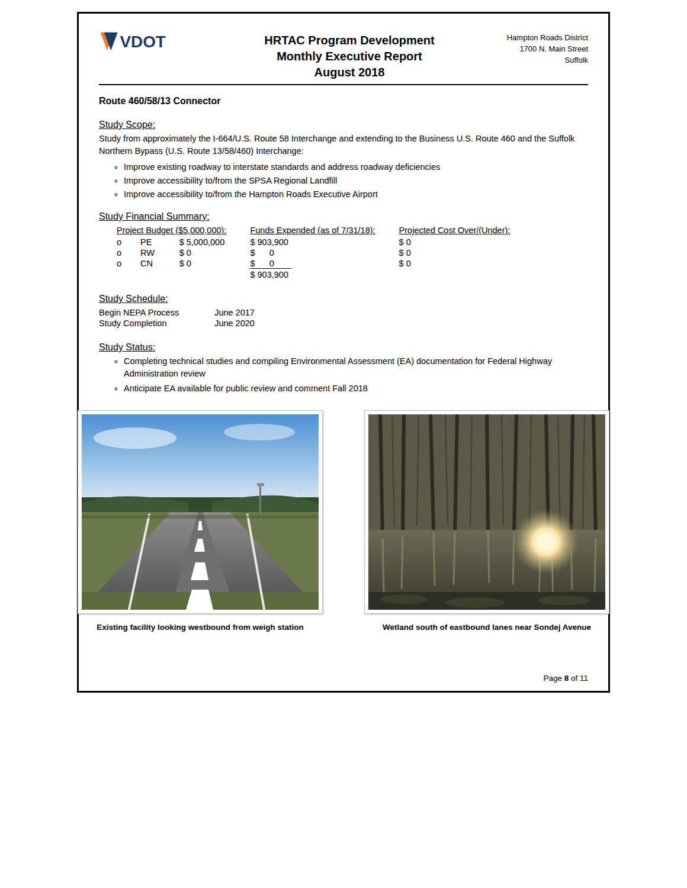VDOT
HRTAC Program Development
Monthly Executive Report
August 2018
Hampton Roads District
1700 N. Main Street
Suffolk
Route 460/58/13 Connector
Study Scope:
Study from approximately the I-664/U.S. Route 58 Interchange and extending to the Business U.S. Route 460 and the Suffolk Northern Bypass (U.S. Route 13/58/460) Interchange:
Improve existing roadway to interstate standards and address roadway deficiencies
Improve accessibility to/from the SPSA Regional Landfill
Improve accessibility to/from the Hampton Roads Executive Airport
Study Financial Summary:
| Project Budget ($5,000,000): | Funds Expended (as of 7/31/18): | Projected Cost Over/(Under): |
| --- | --- | --- |
| | PE | $ 5,000,000 | $ 903,900 | $ 0 |
| | RW | $ 0 | $ 0 | $ 0 |
| | CN | $ 0 | $ 0 | $ 0 |
| | | | $ 903,900 | |
Study Schedule:
| Begin NEPA Process | June 2017 |
| Study Completion | June 2020 |
Study Status:
Completing technical studies and compiling Environmental Assessment (EA) documentation for Federal Highway Administration review
Anticipate EA available for public review and comment Fall 2018
Existing facility looking westbound from weigh station
Wetland south of eastbound lanes near Sondej Avenue
Page 8 of 11